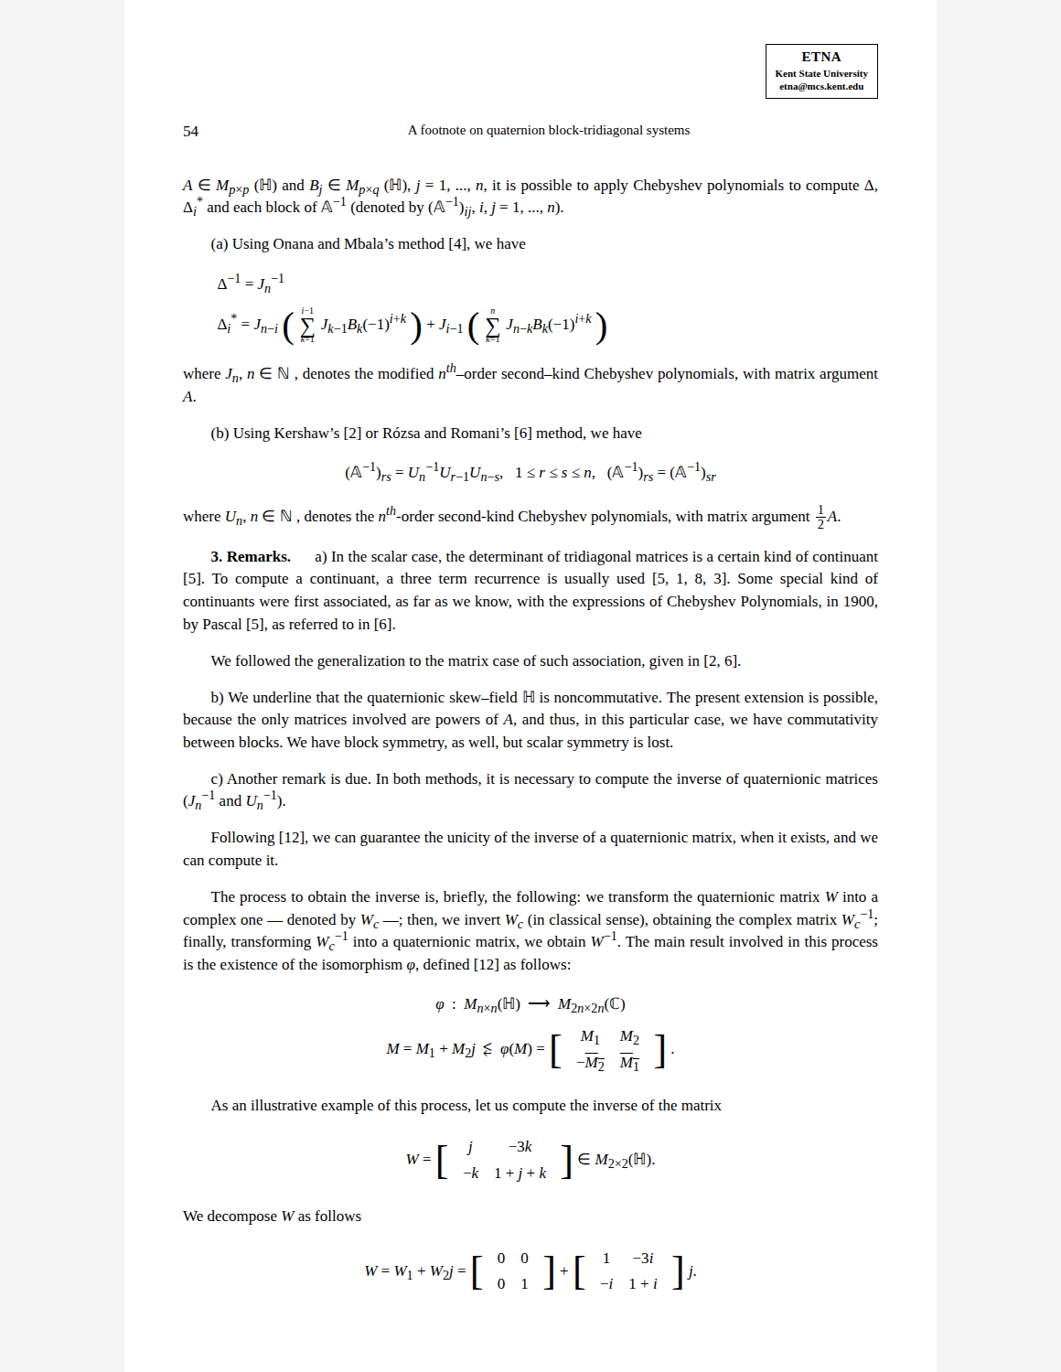ETNA
Kent State University
etna@mcs.kent.edu
54
A footnote on quaternion block-tridiagonal systems
A ∈ Mp×p (ℍ) and Bj ∈ Mp×q (ℍ), j = 1, ..., n, it is possible to apply Chebyshev polynomials to compute Δ, Δi* and each block of 𝔸−1 (denoted by (𝔸−1)ij, i, j = 1, ..., n).
(a) Using Onana and Mbala’s method [4], we have
Δ−1 = Jn−1
Δi* = Jn−i ( i−1∑k=1 Jk−1Bk(−1)i+k ) + Ji−1 ( n∑k=1 Jn−kBk(−1)i+k )
where Jn, n ∈ ℕ , denotes the modified nth–order second–kind Chebyshev polynomials, with matrix argument A.
(b) Using Kershaw’s [2] or Rózsa and Romani’s [6] method, we have
(𝔸−1)rs = Un−1Ur−1Un−s, 1 ≤ r ≤ s ≤ n, (𝔸−1)rs = (𝔸−1)sr
where Un, n ∈ ℕ , denotes the nth-order second-kind Chebyshev polynomials, with matrix argument 12 A.
3. Remarks. a) In the scalar case, the determinant of tridiagonal matrices is a certain kind of continuant [5]. To compute a continuant, a three term recurrence is usually used [5, 1, 8, 3]. Some special kind of continuants were first associated, as far as we know, with the expressions of Chebyshev Polynomials, in 1900, by Pascal [5], as referred to in [6].
We followed the generalization to the matrix case of such association, given in [2, 6].
b) We underline that the quaternionic skew–field ℍ is noncommutative. The present extension is possible, because the only matrices involved are powers of A, and thus, in this particular case, we have commutativity between blocks. We have block symmetry, as well, but scalar symmetry is lost.
c) Another remark is due. In both methods, it is necessary to compute the inverse of quaternionic matrices (Jn−1 and Un−1).
Following [12], we can guarantee the unicity of the inverse of a quaternionic matrix, when it exists, and we can compute it.
The process to obtain the inverse is, briefly, the following: we transform the quaternionic matrix W into a complex one — denoted by Wc —; then, we invert Wc (in classical sense), obtaining the complex matrix Wc−1; finally, transforming Wc−1 into a quaternionic matrix, we obtain W−1. The main result involved in this process is the existence of the isomorphism φ, defined [12] as follows:
φ : Mn×n(ℍ) ⟶ M2n×2n(ℂ)
M = M1 + M2j ⥶ φ(M) = [
| M 1 | M 2 |
| − M 2 | M 1 |
] .
As an illustrative example of this process, let us compute the inverse of the matrix
W = [
| j | −3 k |
| − k | 1 + j + k |
] ∈ M2×2(ℍ).
We decompose W as follows
W = W1 + W2j = [
| 0 | 0 |
| 0 | 1 |
] + [
| 1 | −3 i |
| − i | 1 + i |
] j.